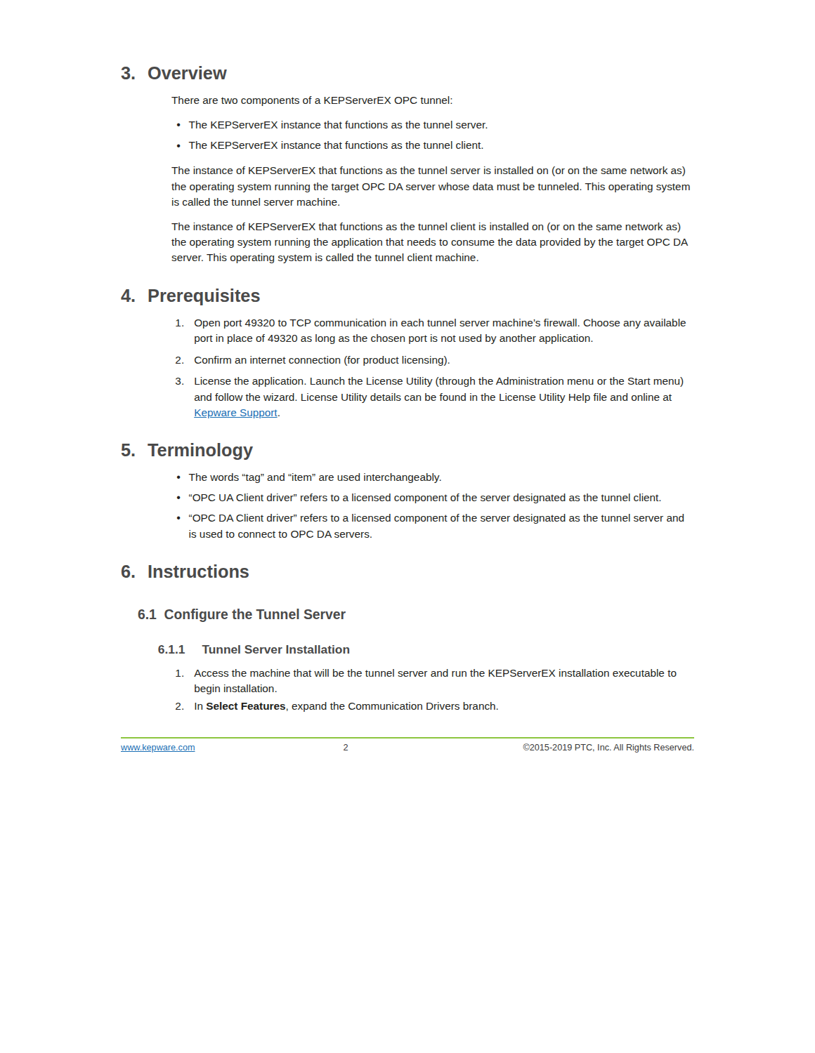3. Overview
There are two components of a KEPServerEX OPC tunnel:
The KEPServerEX instance that functions as the tunnel server.
The KEPServerEX instance that functions as the tunnel client.
The instance of KEPServerEX that functions as the tunnel server is installed on (or on the same network as) the operating system running the target OPC DA server whose data must be tunneled. This operating system is called the tunnel server machine.
The instance of KEPServerEX that functions as the tunnel client is installed on (or on the same network as) the operating system running the application that needs to consume the data provided by the target OPC DA server. This operating system is called the tunnel client machine.
4. Prerequisites
Open port 49320 to TCP communication in each tunnel server machine’s firewall. Choose any available port in place of 49320 as long as the chosen port is not used by another application.
Confirm an internet connection (for product licensing).
License the application. Launch the License Utility (through the Administration menu or the Start menu) and follow the wizard. License Utility details can be found in the License Utility Help file and online at Kepware Support.
5. Terminology
The words “tag” and “item” are used interchangeably.
“OPC UA Client driver” refers to a licensed component of the server designated as the tunnel client.
“OPC DA Client driver” refers to a licensed component of the server designated as the tunnel server and is used to connect to OPC DA servers.
6. Instructions
6.1 Configure the Tunnel Server
6.1.1 Tunnel Server Installation
Access the machine that will be the tunnel server and run the KEPServerEX installation executable to begin installation.
In Select Features, expand the Communication Drivers branch.
www.kepware.com
2
©2015-2019 PTC, Inc. All Rights Reserved.